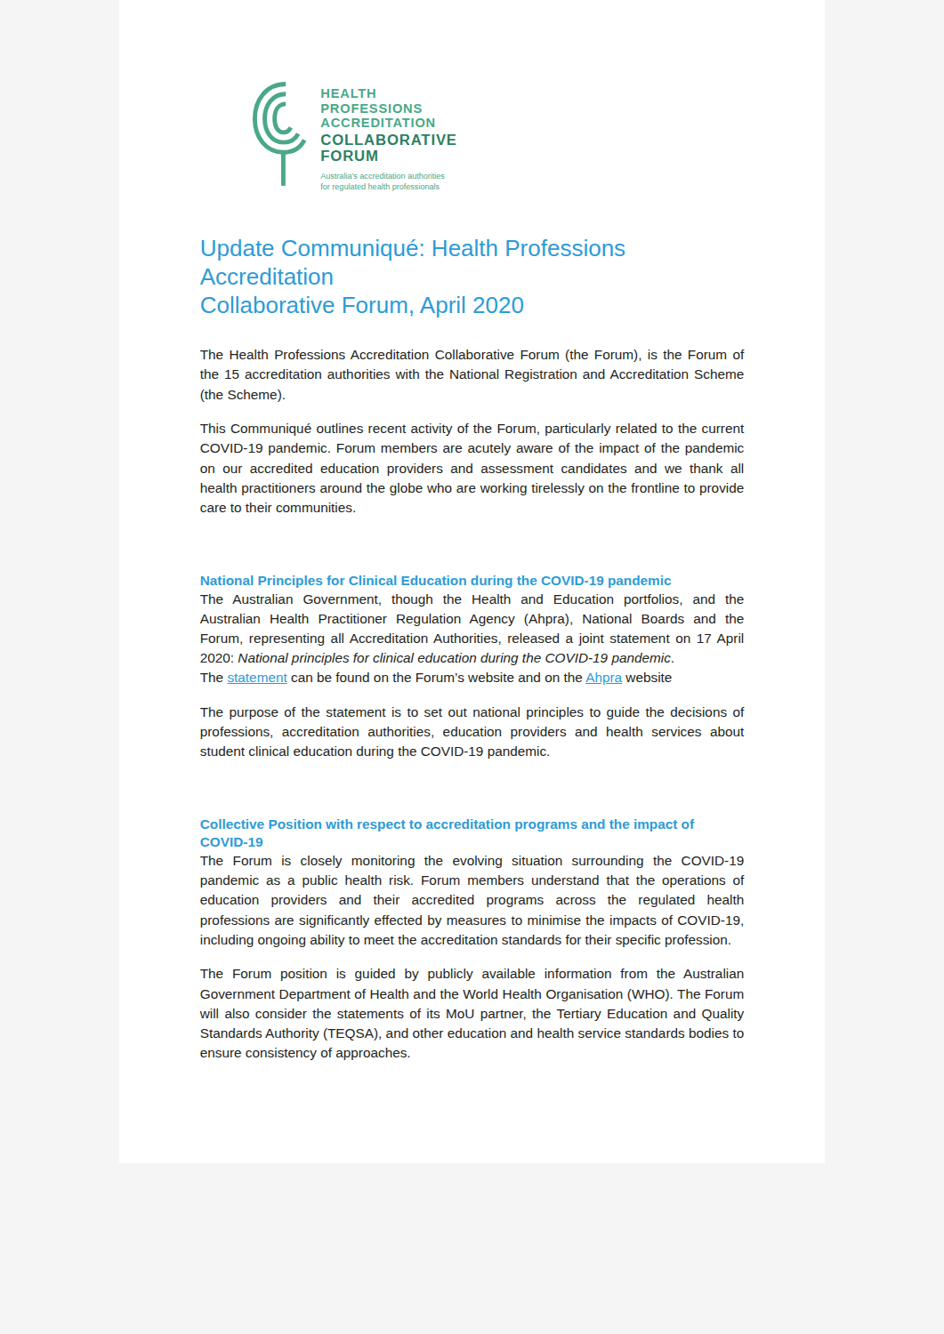HEALTH PROFESSIONS ACCREDITATION COLLABORATIVE FORUM Australia’s accreditation authorities for regulated health professionals
Update Communiqué: Health Professions Accreditation
Collaborative Forum, April 2020
The Health Professions Accreditation Collaborative Forum (the Forum), is the Forum of the 15 accreditation authorities with the National Registration and Accreditation Scheme (the Scheme).
This Communiqué outlines recent activity of the Forum, particularly related to the current COVID-19 pandemic. Forum members are acutely aware of the impact of the pandemic on our accredited education providers and assessment candidates and we thank all health practitioners around the globe who are working tirelessly on the frontline to provide care to their communities.
National Principles for Clinical Education during the COVID-19 pandemic
The Australian Government, though the Health and Education portfolios, and the Australian Health Practitioner Regulation Agency (Ahpra), National Boards and the Forum, representing all Accreditation Authorities, released a joint statement on 17 April 2020: National principles for clinical education during the COVID-19 pandemic.
The statement can be found on the Forum’s website and on the Ahpra website
The purpose of the statement is to set out national principles to guide the decisions of professions, accreditation authorities, education providers and health services about student clinical education during the COVID-19 pandemic.
Collective Position with respect to accreditation programs and the impact of COVID-19
The Forum is closely monitoring the evolving situation surrounding the COVID-19 pandemic as a public health risk. Forum members understand that the operations of education providers and their accredited programs across the regulated health professions are significantly effected by measures to minimise the impacts of COVID-19, including ongoing ability to meet the accreditation standards for their specific profession.
The Forum position is guided by publicly available information from the Australian Government Department of Health and the World Health Organisation (WHO). The Forum will also consider the statements of its MoU partner, the Tertiary Education and Quality Standards Authority (TEQSA), and other education and health service standards bodies to ensure consistency of approaches.